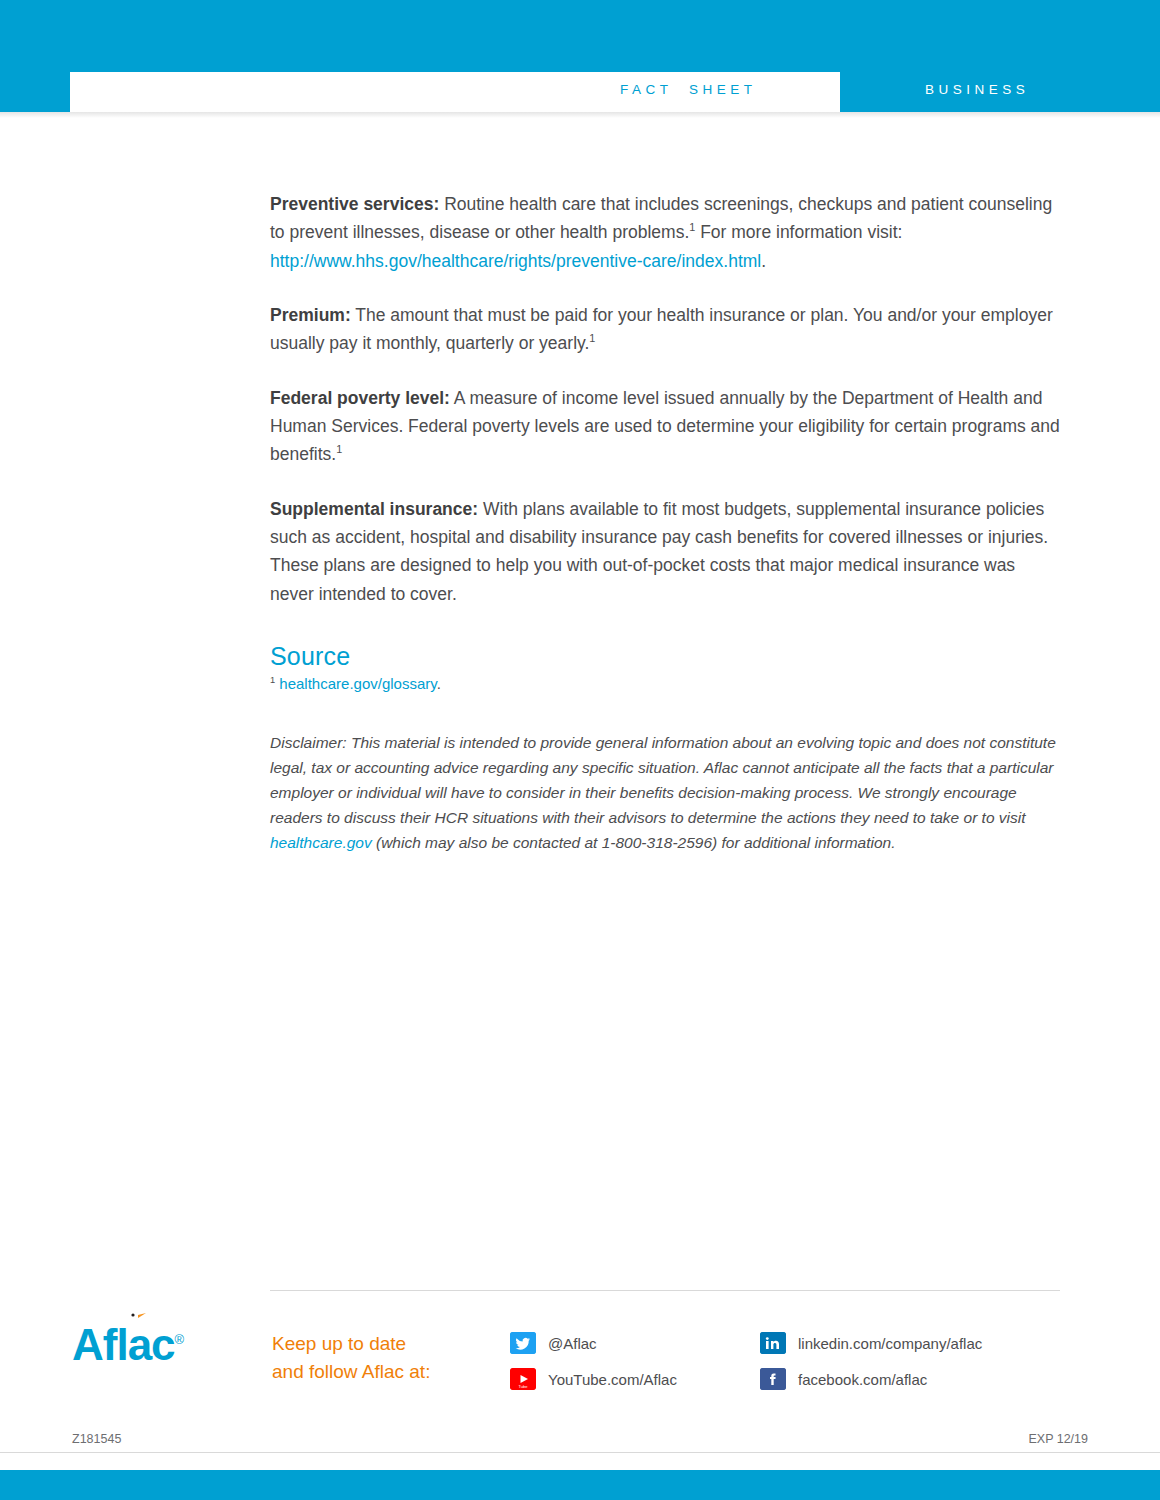FACT SHEET
BUSINESS
Preventive services: Routine health care that includes screenings, checkups and patient counseling to prevent illnesses, disease or other health problems.1 For more information visit: http://www.hhs.gov/healthcare/rights/preventive-care/index.html.
Premium: The amount that must be paid for your health insurance or plan. You and/or your employer usually pay it monthly, quarterly or yearly.1
Federal poverty level: A measure of income level issued annually by the Department of Health and Human Services. Federal poverty levels are used to determine your eligibility for certain programs and benefits.1
Supplemental insurance: With plans available to fit most budgets, supplemental insurance policies such as accident, hospital and disability insurance pay cash benefits for covered illnesses or injuries. These plans are designed to help you with out-of-pocket costs that major medical insurance was never intended to cover.
Source
1 healthcare.gov/glossary.
Disclaimer: This material is intended to provide general information about an evolving topic and does not constitute legal, tax or accounting advice regarding any specific situation. Aflac cannot anticipate all the facts that a particular employer or individual will have to consider in their benefits decision-making process. We strongly encourage readers to discuss their HCR situations with their advisors to determine the actions they need to take or to visit healthcare.gov (which may also be contacted at 1-800-318-2596) for additional information.
Aflac®
Keep up to date
and follow Aflac at:
@Aflac
linkedin.com/company/aflac
Tube YouTube.com/Aflac
facebook.com/aflac
Z181545 EXP 12/19